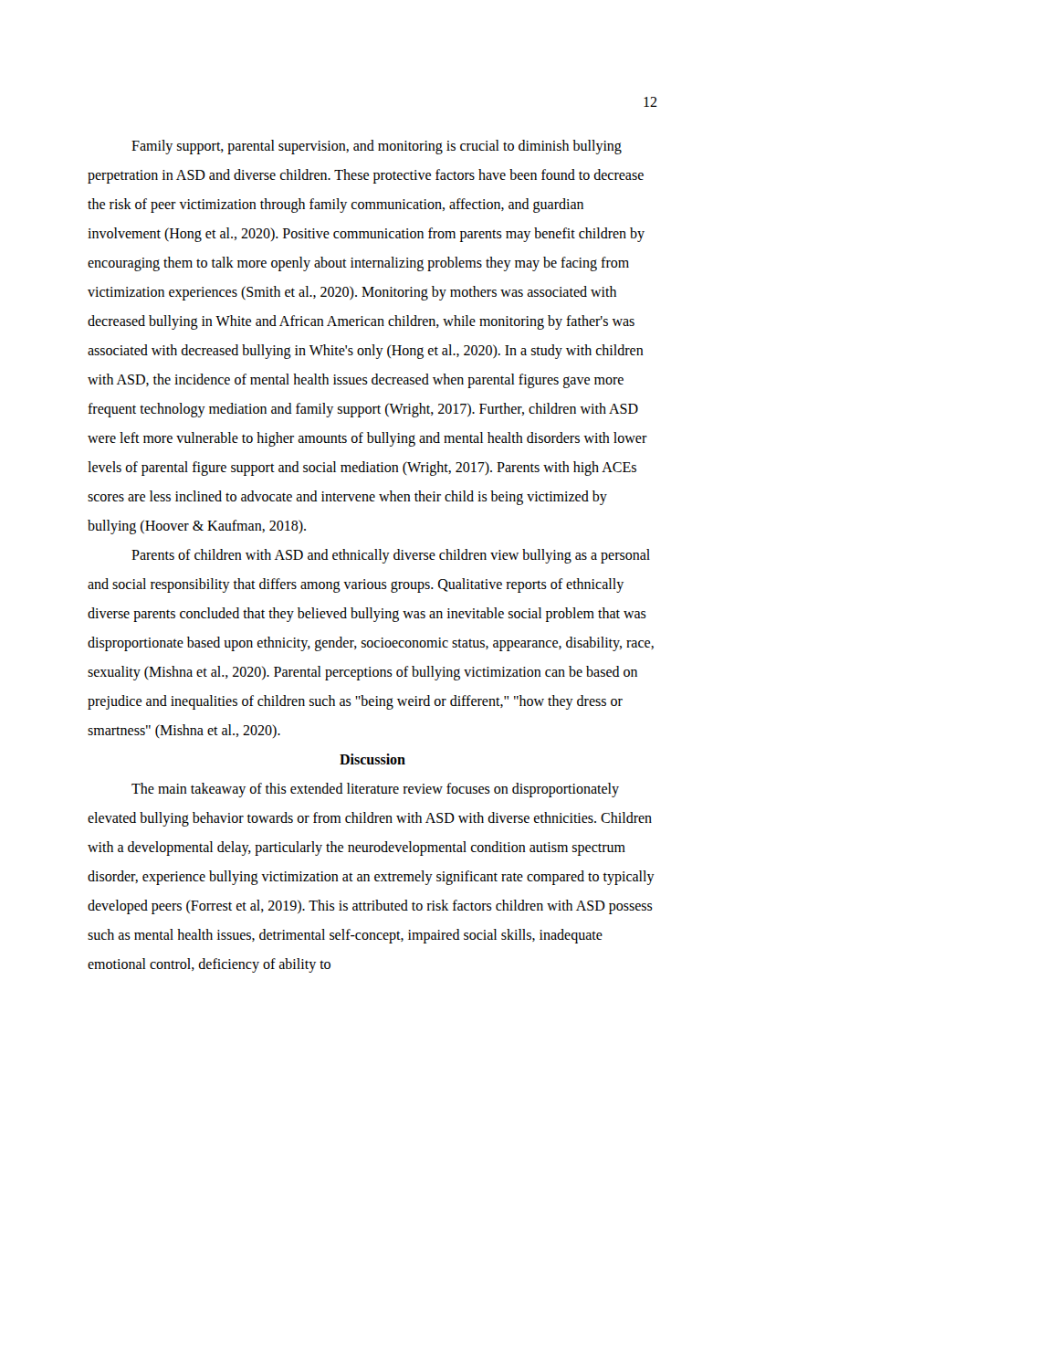12
Family support, parental supervision, and monitoring is crucial to diminish bullying perpetration in ASD and diverse children. These protective factors have been found to decrease the risk of peer victimization through family communication, affection, and guardian involvement (Hong et al., 2020). Positive communication from parents may benefit children by encouraging them to talk more openly about internalizing problems they may be facing from victimization experiences (Smith et al., 2020). Monitoring by mothers was associated with decreased bullying in White and African American children, while monitoring by father's was associated with decreased bullying in White's only (Hong et al., 2020). In a study with children with ASD, the incidence of mental health issues decreased when parental figures gave more frequent technology mediation and family support (Wright, 2017). Further, children with ASD were left more vulnerable to higher amounts of bullying and mental health disorders with lower levels of parental figure support and social mediation (Wright, 2017). Parents with high ACEs scores are less inclined to advocate and intervene when their child is being victimized by bullying (Hoover & Kaufman, 2018).
Parents of children with ASD and ethnically diverse children view bullying as a personal and social responsibility that differs among various groups. Qualitative reports of ethnically diverse parents concluded that they believed bullying was an inevitable social problem that was disproportionate based upon ethnicity, gender, socioeconomic status, appearance, disability, race, sexuality (Mishna et al., 2020). Parental perceptions of bullying victimization can be based on prejudice and inequalities of children such as "being weird or different," "how they dress or smartness" (Mishna et al., 2020).
Discussion
The main takeaway of this extended literature review focuses on disproportionately elevated bullying behavior towards or from children with ASD with diverse ethnicities. Children with a developmental delay, particularly the neurodevelopmental condition autism spectrum disorder, experience bullying victimization at an extremely significant rate compared to typically developed peers (Forrest et al, 2019). This is attributed to risk factors children with ASD possess such as mental health issues, detrimental self-concept, impaired social skills, inadequate emotional control, deficiency of ability to